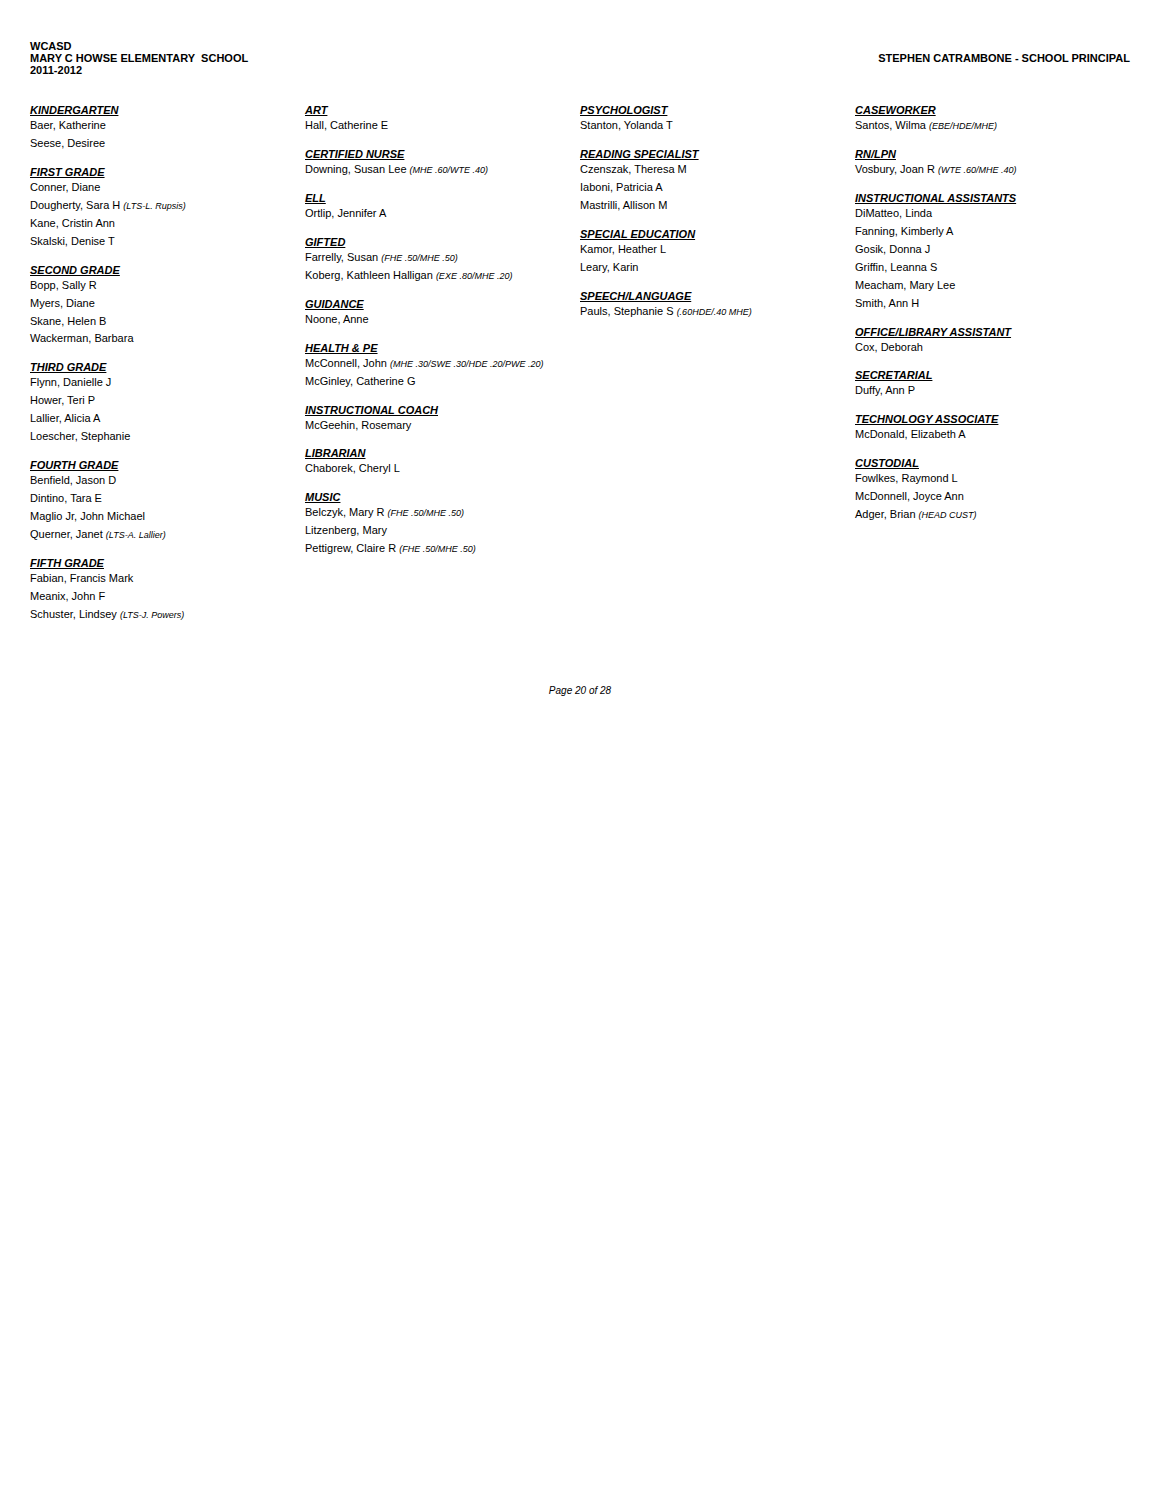WCASD
MARY C HOWSE ELEMENTARY SCHOOL
STEPHEN CATRAMBONE - SCHOOL PRINCIPAL
2011-2012
KINDERGARTEN
Baer, Katherine
Seese, Desiree
FIRST GRADE
Conner, Diane
Dougherty, Sara H (LTS-L. Rupsis)
Kane, Cristin Ann
Skalski, Denise T
SECOND GRADE
Bopp, Sally R
Myers, Diane
Skane, Helen B
Wackerman, Barbara
THIRD GRADE
Flynn, Danielle J
Hower, Teri P
Lallier, Alicia A
Loescher, Stephanie
FOURTH GRADE
Benfield, Jason D
Dintino, Tara E
Maglio Jr, John Michael
Querner, Janet (LTS-A. Lallier)
FIFTH GRADE
Fabian, Francis Mark
Meanix, John F
Schuster, Lindsey (LTS-J. Powers)
ART
Hall, Catherine E
CERTIFIED NURSE
Downing, Susan Lee (MHE .60/WTE .40)
ELL
Ortlip, Jennifer A
GIFTED
Farrelly, Susan (FHE .50/MHE .50)
Koberg, Kathleen Halligan (EXE .80/MHE .20)
GUIDANCE
Noone, Anne
HEALTH & PE
McConnell, John (MHE .30/SWE .30/HDE .20/PWE .20)
McGinley, Catherine G
INSTRUCTIONAL COACH
McGeehin, Rosemary
LIBRARIAN
Chaborek, Cheryl L
MUSIC
Belczyk, Mary R (FHE .50/MHE .50)
Litzenberg, Mary
Pettigrew, Claire R (FHE .50/MHE .50)
PSYCHOLOGIST
Stanton, Yolanda T
READING SPECIALIST
Czenszak, Theresa M
Iaboni, Patricia A
Mastrilli, Allison M
SPECIAL EDUCATION
Kamor, Heather L
Leary, Karin
SPEECH/LANGUAGE
Pauls, Stephanie S (.60HDE/.40 MHE)
CASEWORKER
Santos, Wilma (EBE/HDE/MHE)
RN/LPN
Vosbury, Joan R (WTE .60/MHE .40)
INSTRUCTIONAL ASSISTANTS
DiMatteo, Linda
Fanning, Kimberly A
Gosik, Donna J
Griffin, Leanna S
Meacham, Mary Lee
Smith, Ann H
OFFICE/LIBRARY ASSISTANT
Cox, Deborah
SECRETARIAL
Duffy, Ann P
TECHNOLOGY ASSOCIATE
McDonald, Elizabeth A
CUSTODIAL
Fowlkes, Raymond L
McDonnell, Joyce Ann
Adger, Brian (HEAD CUST)
Page 20 of 28